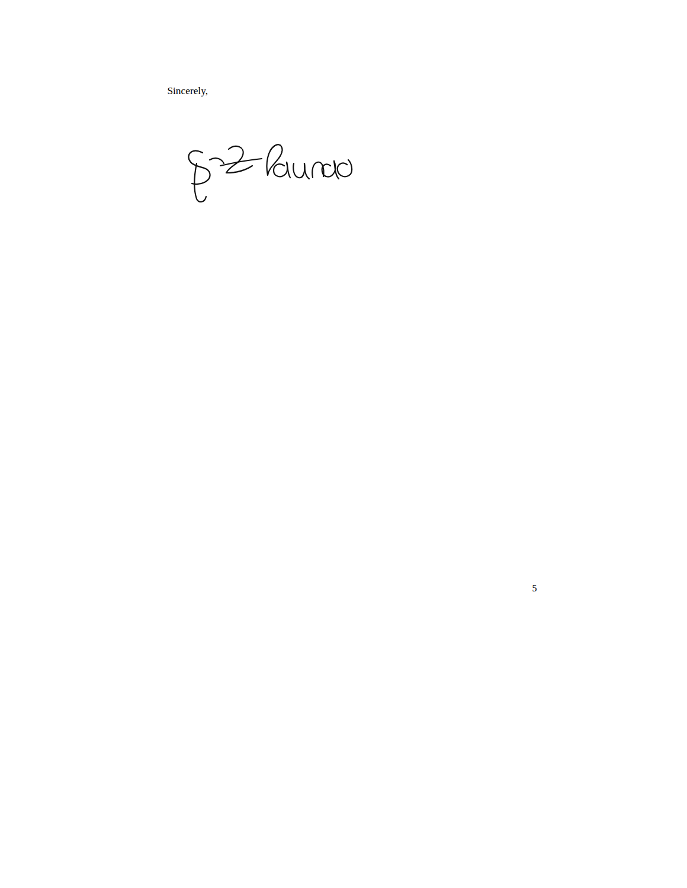Sincerely,
5